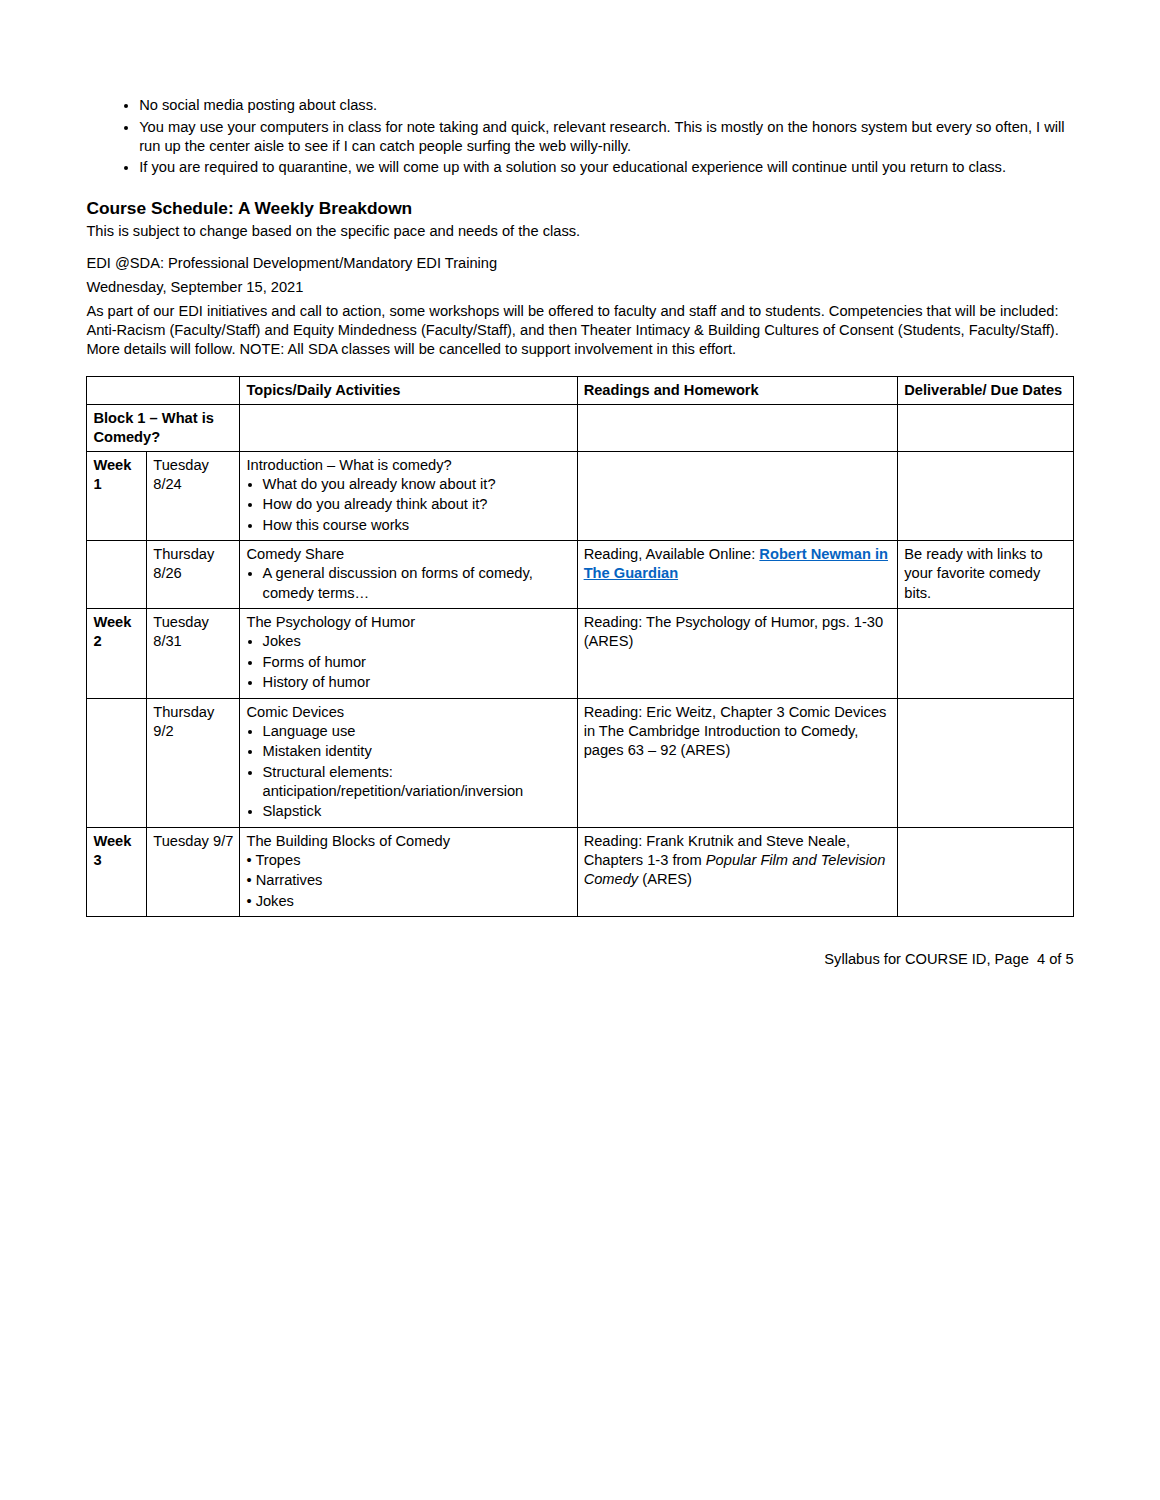No social media posting about class.
You may use your computers in class for note taking and quick, relevant research. This is mostly on the honors system but every so often, I will run up the center aisle to see if I can catch people surfing the web willy-nilly.
If you are required to quarantine, we will come up with a solution so your educational experience will continue until you return to class.
Course Schedule: A Weekly Breakdown
This is subject to change based on the specific pace and needs of the class.
EDI @SDA: Professional Development/Mandatory EDI Training
Wednesday, September 15, 2021
As part of our EDI initiatives and call to action, some workshops will be offered to faculty and staff and to students. Competencies that will be included: Anti-Racism (Faculty/Staff) and Equity Mindedness (Faculty/Staff), and then Theater Intimacy & Building Cultures of Consent (Students, Faculty/Staff). More details will follow. NOTE: All SDA classes will be cancelled to support involvement in this effort.
| | Topics/Daily Activities | Readings and Homework | Deliverable/ Due Dates |
| --- | --- | --- | --- |
| Block 1 – What is Comedy? | | | |
| Week 1 | Tuesday 8/24 | Introduction – What is comedy? What do you already know about it? How do you already think about it? How this course works | | |
| | Thursday 8/26 | Comedy Share A general discussion on forms of comedy, comedy terms… | Reading, Available Online: Robert Newman in The Guardian | Be ready with links to your favorite comedy bits. |
| Week 2 | Tuesday 8/31 | The Psychology of Humor Jokes Forms of humor History of humor | Reading: The Psychology of Humor, pgs. 1-30 (ARES) | |
| | Thursday 9/2 | Comic Devices Language use Mistaken identity Structural elements: anticipation/repetition/variation/inversion Slapstick | Reading: Eric Weitz, Chapter 3 Comic Devices in The Cambridge Introduction to Comedy, pages 63 – 92 (ARES) | |
| Week 3 | Tuesday 9/7 | The Building Blocks of Comedy Tropes Narratives Jokes | Reading: Frank Krutnik and Steve Neale, Chapters 1-3 from Popular Film and Television Comedy (ARES) | |
Syllabus for COURSE ID, Page 4 of 5